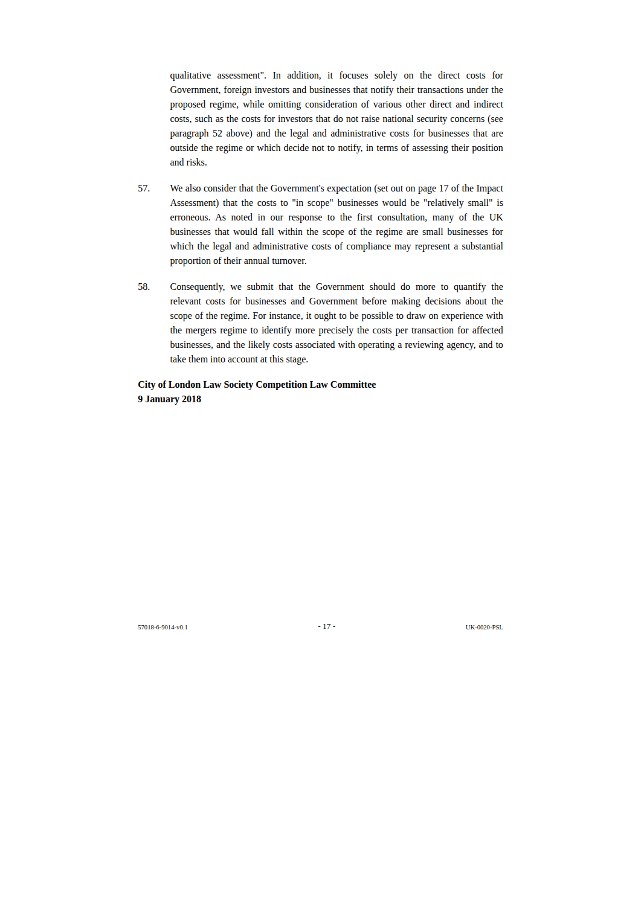qualitative assessment". In addition, it focuses solely on the direct costs for Government, foreign investors and businesses that notify their transactions under the proposed regime, while omitting consideration of various other direct and indirect costs, such as the costs for investors that do not raise national security concerns (see paragraph 52 above) and the legal and administrative costs for businesses that are outside the regime or which decide not to notify, in terms of assessing their position and risks.
57.
We also consider that the Government's expectation (set out on page 17 of the Impact Assessment) that the costs to "in scope" businesses would be "relatively small" is erroneous. As noted in our response to the first consultation, many of the UK businesses that would fall within the scope of the regime are small businesses for which the legal and administrative costs of compliance may represent a substantial proportion of their annual turnover.
58.
Consequently, we submit that the Government should do more to quantify the relevant costs for businesses and Government before making decisions about the scope of the regime. For instance, it ought to be possible to draw on experience with the mergers regime to identify more precisely the costs per transaction for affected businesses, and the likely costs associated with operating a reviewing agency, and to take them into account at this stage.
City of London Law Society Competition Law Committee
9 January 2018
57018-6-9014-v0.1
- 17 -
UK-0020-PSL